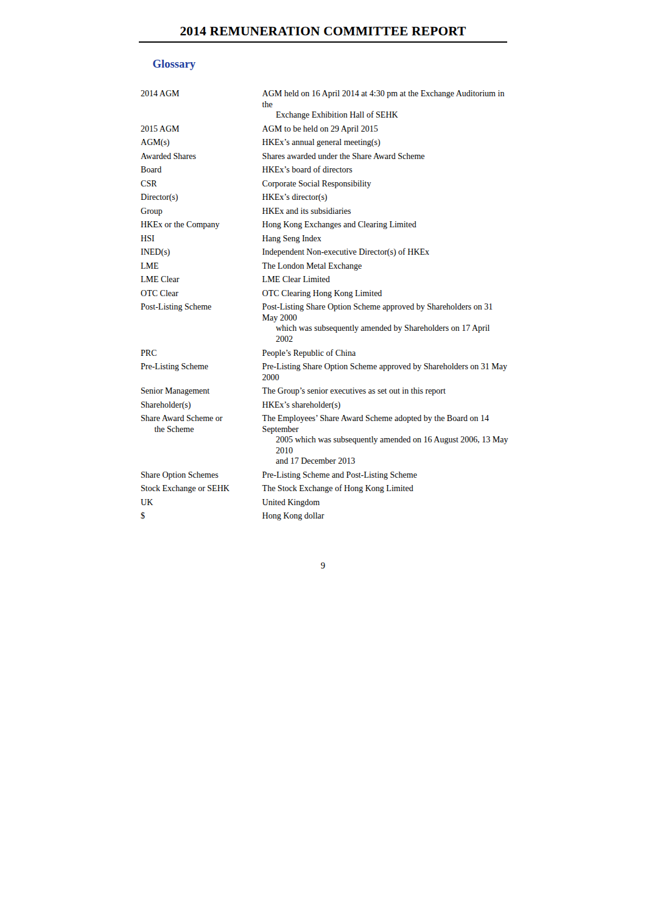2014 REMUNERATION COMMITTEE REPORT
Glossary
| 2014 AGM | AGM held on 16 April 2014 at 4:30 pm at the Exchange Auditorium in the Exchange Exhibition Hall of SEHK |
| 2015 AGM | AGM to be held on 29 April 2015 |
| AGM(s) | HKEx’s annual general meeting(s) |
| Awarded Shares | Shares awarded under the Share Award Scheme |
| Board | HKEx’s board of directors |
| CSR | Corporate Social Responsibility |
| Director(s) | HKEx’s director(s) |
| Group | HKEx and its subsidiaries |
| HKEx or the Company | Hong Kong Exchanges and Clearing Limited |
| HSI | Hang Seng Index |
| INED(s) | Independent Non-executive Director(s) of HKEx |
| LME | The London Metal Exchange |
| LME Clear | LME Clear Limited |
| OTC Clear | OTC Clearing Hong Kong Limited |
| Post-Listing Scheme | Post-Listing Share Option Scheme approved by Shareholders on 31 May 2000 which was subsequently amended by Shareholders on 17 April 2002 |
| PRC | People’s Republic of China |
| Pre-Listing Scheme | Pre-Listing Share Option Scheme approved by Shareholders on 31 May 2000 |
| Senior Management | The Group’s senior executives as set out in this report |
| Shareholder(s) | HKEx’s shareholder(s) |
| Share Award Scheme or the Scheme | The Employees’ Share Award Scheme adopted by the Board on 14 September 2005 which was subsequently amended on 16 August 2006, 13 May 2010 and 17 December 2013 |
| Share Option Schemes | Pre-Listing Scheme and Post-Listing Scheme |
| Stock Exchange or SEHK | The Stock Exchange of Hong Kong Limited |
| UK | United Kingdom |
| $ | Hong Kong dollar |
9